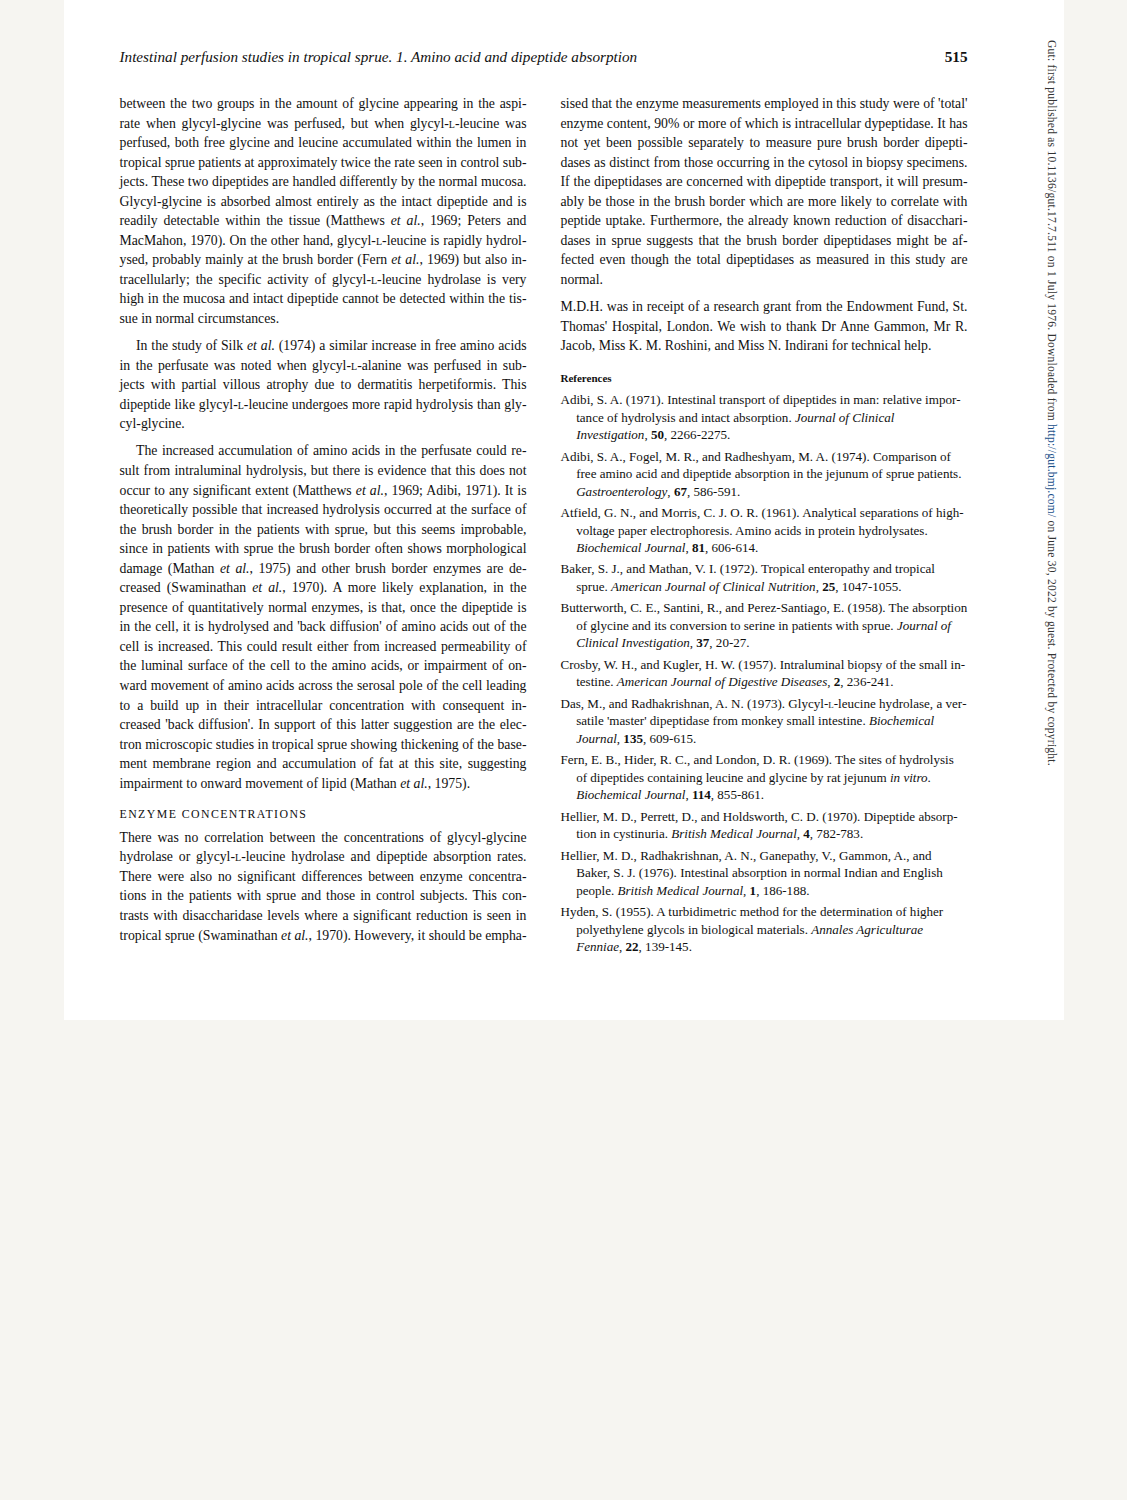Gut: first published as 10.1136/gut.17.7.511 on 1 July 1976. Downloaded from http://gut.bmj.com/ on June 30, 2022 by guest. Protected by copyright.
Intestinal perfusion studies in tropical sprue. 1. Amino acid and dipeptide absorption 515
between the two groups in the amount of glycine appearing in the aspirate when glycyl-glycine was perfused, but when glycyl-l-leucine was perfused, both free glycine and leucine accumulated within the lumen in tropical sprue patients at approximately twice the rate seen in control subjects. These two dipeptides are handled differently by the normal mucosa. Glycyl-glycine is absorbed almost entirely as the intact dipeptide and is readily detectable within the tissue (Matthews et al., 1969; Peters and MacMahon, 1970). On the other hand, glycyl-l-leucine is rapidly hydrolysed, probably mainly at the brush border (Fern et al., 1969) but also intracellularly; the specific activity of glycyl-l-leucine hydrolase is very high in the mucosa and intact dipeptide cannot be detected within the tissue in normal circumstances.
In the study of Silk et al. (1974) a similar increase in free amino acids in the perfusate was noted when glycyl-l-alanine was perfused in subjects with partial villous atrophy due to dermatitis herpetiformis. This dipeptide like glycyl-l-leucine undergoes more rapid hydrolysis than glycyl-glycine.
The increased accumulation of amino acids in the perfusate could result from intraluminal hydrolysis, but there is evidence that this does not occur to any significant extent (Matthews et al., 1969; Adibi, 1971). It is theoretically possible that increased hydrolysis occurred at the surface of the brush border in the patients with sprue, but this seems improbable, since in patients with sprue the brush border often shows morphological damage (Mathan et al., 1975) and other brush border enzymes are decreased (Swaminathan et al., 1970). A more likely explanation, in the presence of quantitatively normal enzymes, is that, once the dipeptide is in the cell, it is hydrolysed and 'back diffusion' of amino acids out of the cell is increased. This could result either from increased permeability of the luminal surface of the cell to the amino acids, or impairment of onward movement of amino acids across the serosal pole of the cell leading to a build up in their intracellular concentration with consequent increased 'back diffusion'. In support of this latter suggestion are the electron microscopic studies in tropical sprue showing thickening of the basement membrane region and accumulation of fat at this site, suggesting impairment to onward movement of lipid (Mathan et al., 1975).
Enzyme concentrations
There was no correlation between the concentrations of glycyl-glycine hydrolase or glycyl-l-leucine hydrolase and dipeptide absorption rates. There were also no significant differences between enzyme concentrations in the patients with sprue and those in control subjects. This contrasts with disaccharidase levels where a significant reduction is seen in tropical sprue (Swaminathan et al., 1970). Howevery, it should be emphasised that the enzyme measurements employed in this study were of 'total' enzyme content, 90% or more of which is intracellular dypeptidase. It has not yet been possible separately to measure pure brush border dipeptidases as distinct from those occurring in the cytosol in biopsy specimens. If the dipeptidases are concerned with dipeptide transport, it will presumably be those in the brush border which are more likely to correlate with peptide uptake. Furthermore, the already known reduction of disaccharidases in sprue suggests that the brush border dipeptidases might be affected even though the total dipeptidases as measured in this study are normal.
M.D.H. was in receipt of a research grant from the Endowment Fund, St. Thomas' Hospital, London. We wish to thank Dr Anne Gammon, Mr R. Jacob, Miss K. M. Roshini, and Miss N. Indirani for technical help.
References
Adibi, S. A. (1971). Intestinal transport of dipeptides in man: relative importance of hydrolysis and intact absorption. Journal of Clinical Investigation, 50, 2266-2275.
Adibi, S. A., Fogel, M. R., and Radheshyam, M. A. (1974). Comparison of free amino acid and dipeptide absorption in the jejunum of sprue patients. Gastroenterology, 67, 586-591.
Atfield, G. N., and Morris, C. J. O. R. (1961). Analytical separations of high-voltage paper electrophoresis. Amino acids in protein hydrolysates. Biochemical Journal, 81, 606-614.
Baker, S. J., and Mathan, V. I. (1972). Tropical enteropathy and tropical sprue. American Journal of Clinical Nutrition, 25, 1047-1055.
Butterworth, C. E., Santini, R., and Perez-Santiago, E. (1958). The absorption of glycine and its conversion to serine in patients with sprue. Journal of Clinical Investigation, 37, 20-27.
Crosby, W. H., and Kugler, H. W. (1957). Intraluminal biopsy of the small intestine. American Journal of Digestive Diseases, 2, 236-241.
Das, M., and Radhakrishnan, A. N. (1973). Glycyl-l-leucine hydrolase, a versatile 'master' dipeptidase from monkey small intestine. Biochemical Journal, 135, 609-615.
Fern, E. B., Hider, R. C., and London, D. R. (1969). The sites of hydrolysis of dipeptides containing leucine and glycine by rat jejunum in vitro. Biochemical Journal, 114, 855-861.
Hellier, M. D., Perrett, D., and Holdsworth, C. D. (1970). Dipeptide absorption in cystinuria. British Medical Journal, 4, 782-783.
Hellier, M. D., Radhakrishnan, A. N., Ganepathy, V., Gammon, A., and Baker, S. J. (1976). Intestinal absorption in normal Indian and English people. British Medical Journal, 1, 186-188.
Hyden, S. (1955). A turbidimetric method for the determination of higher polyethylene glycols in biological materials. Annales Agriculturae Fenniae, 22, 139-145.